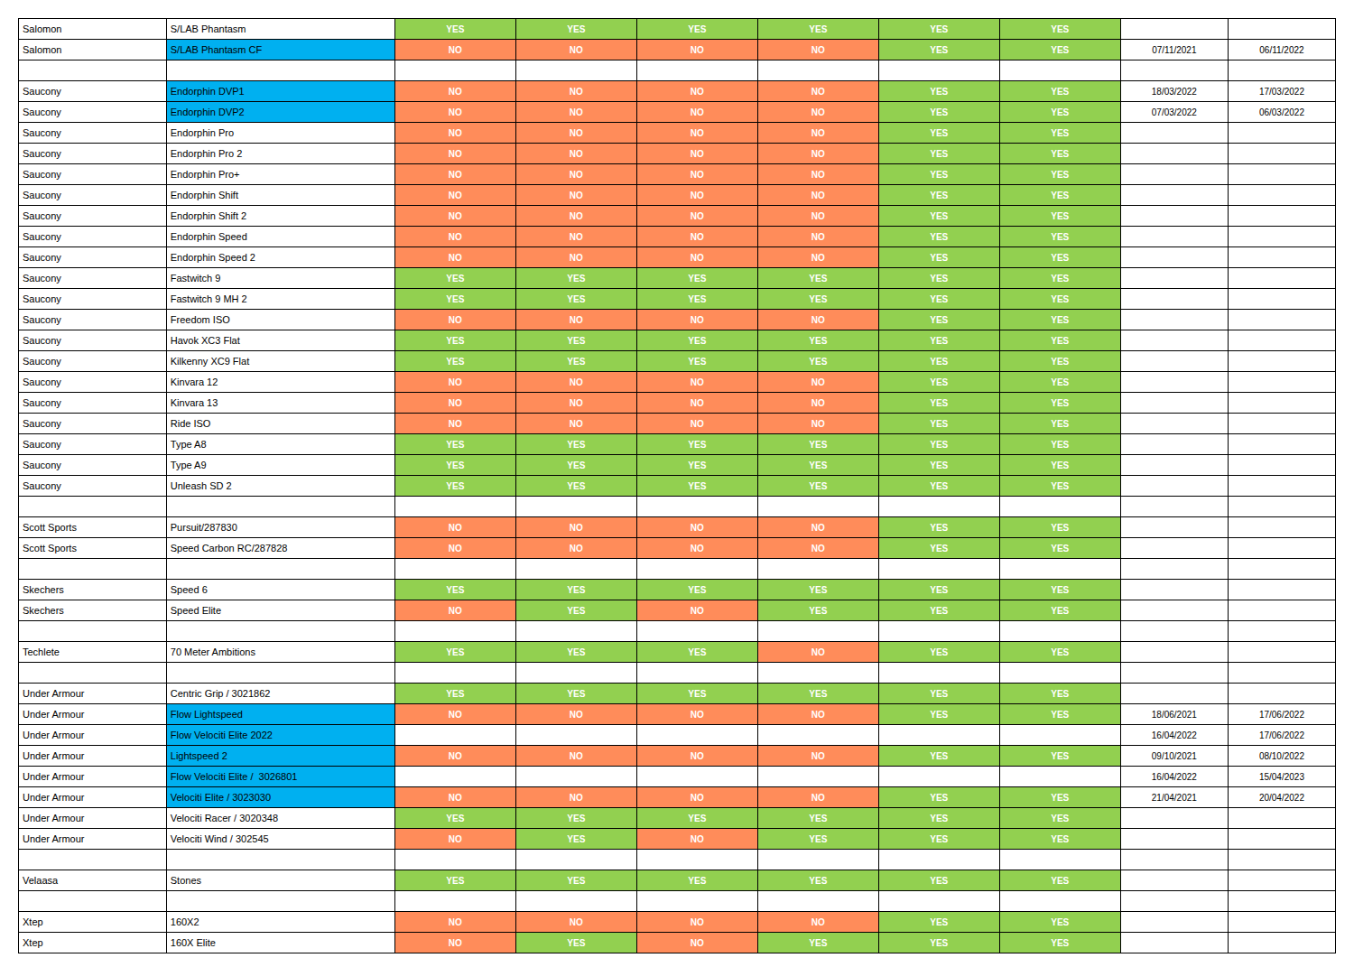| Salomon | S/LAB Phantasm | YES | YES | YES | YES | YES | YES | | |
| Salomon | S/LAB Phantasm CF | NO | NO | NO | NO | YES | YES | 07/11/2021 | 06/11/2022 |
| Saucony | Endorphin DVP1 | NO | NO | NO | NO | YES | YES | 18/03/2022 | 17/03/2022 |
| Saucony | Endorphin DVP2 | NO | NO | NO | NO | YES | YES | 07/03/2022 | 06/03/2022 |
| Saucony | Endorphin Pro | NO | NO | NO | NO | YES | YES | | |
| Saucony | Endorphin Pro 2 | NO | NO | NO | NO | YES | YES | | |
| Saucony | Endorphin Pro+ | NO | NO | NO | NO | YES | YES | | |
| Saucony | Endorphin Shift | NO | NO | NO | NO | YES | YES | | |
| Saucony | Endorphin Shift 2 | NO | NO | NO | NO | YES | YES | | |
| Saucony | Endorphin Speed | NO | NO | NO | NO | YES | YES | | |
| Saucony | Endorphin Speed 2 | NO | NO | NO | NO | YES | YES | | |
| Saucony | Fastwitch 9 | YES | YES | YES | YES | YES | YES | | |
| Saucony | Fastwitch 9 MH 2 | YES | YES | YES | YES | YES | YES | | |
| Saucony | Freedom ISO | NO | NO | NO | NO | YES | YES | | |
| Saucony | Havok XC3 Flat | YES | YES | YES | YES | YES | YES | | |
| Saucony | Kilkenny XC9 Flat | YES | YES | YES | YES | YES | YES | | |
| Saucony | Kinvara 12 | NO | NO | NO | NO | YES | YES | | |
| Saucony | Kinvara 13 | NO | NO | NO | NO | YES | YES | | |
| Saucony | Ride ISO | NO | NO | NO | NO | YES | YES | | |
| Saucony | Type A8 | YES | YES | YES | YES | YES | YES | | |
| Saucony | Type A9 | YES | YES | YES | YES | YES | YES | | |
| Saucony | Unleash SD 2 | YES | YES | YES | YES | YES | YES | | |
| Scott Sports | Pursuit/287830 | NO | NO | NO | NO | YES | YES | | |
| Scott Sports | Speed Carbon RC/287828 | NO | NO | NO | NO | YES | YES | | |
| Skechers | Speed 6 | YES | YES | YES | YES | YES | YES | | |
| Skechers | Speed Elite | NO | YES | NO | YES | YES | YES | | |
| Techlete | 70 Meter Ambitions | YES | YES | YES | NO | YES | YES | | |
| Under Armour | Centric Grip / 3021862 | YES | YES | YES | YES | YES | YES | | |
| Under Armour | Flow Lightspeed | NO | NO | NO | NO | YES | YES | 18/06/2021 | 17/06/2022 |
| Under Armour | Flow Velociti Elite 2022 | | | | | | | 16/04/2022 | 17/06/2022 |
| Under Armour | Lightspeed 2 | NO | NO | NO | NO | YES | YES | 09/10/2021 | 08/10/2022 |
| Under Armour | Flow Velociti Elite / 3026801 | | | | | | | 16/04/2022 | 15/04/2023 |
| Under Armour | Velociti Elite / 3023030 | NO | NO | NO | NO | YES | YES | 21/04/2021 | 20/04/2022 |
| Under Armour | Velociti Racer / 3020348 | YES | YES | YES | YES | YES | YES | | |
| Under Armour | Velociti Wind / 302545 | NO | YES | NO | YES | YES | YES | | |
| Velaasa | Stones | YES | YES | YES | YES | YES | YES | | |
| Xtep | 160X2 | NO | NO | NO | NO | YES | YES | | |
| Xtep | 160X Elite | NO | YES | NO | YES | YES | YES | | |